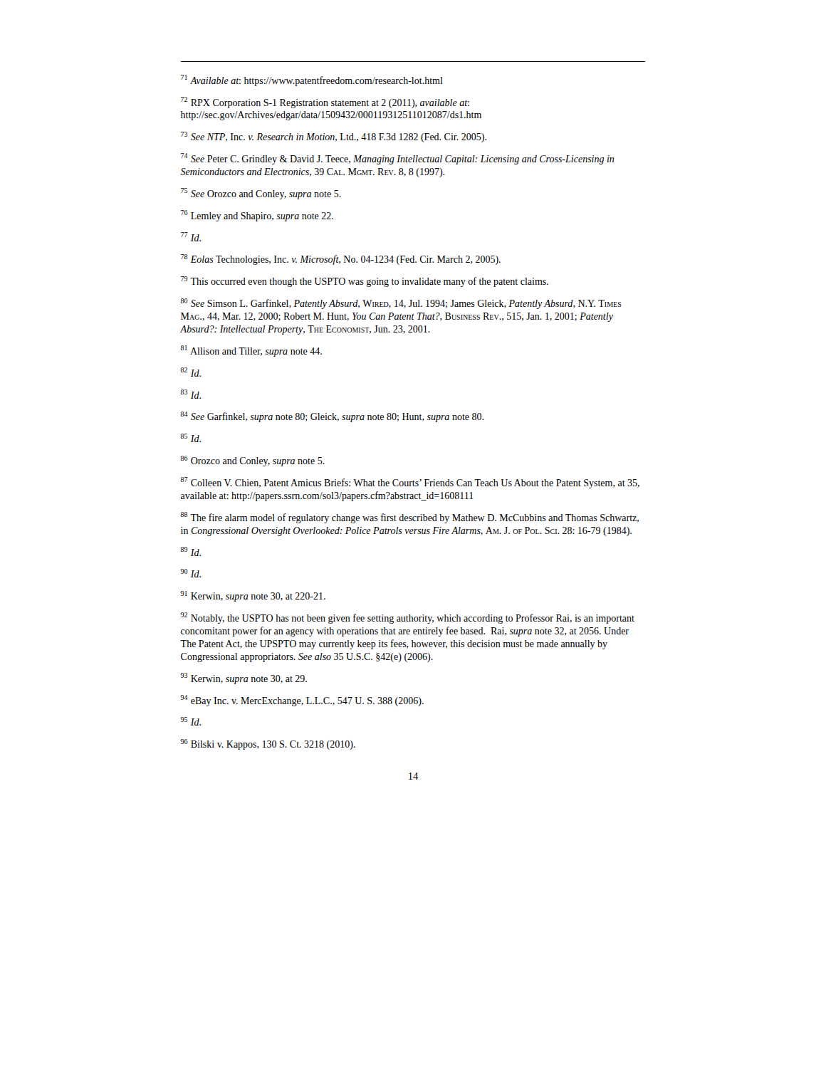71 Available at: https://www.patentfreedom.com/research-lot.html
72 RPX Corporation S-1 Registration statement at 2 (2011), available at:
http://sec.gov/Archives/edgar/data/1509432/000119312511012087/ds1.htm
73 See NTP, Inc. v. Research in Motion, Ltd., 418 F.3d 1282 (Fed. Cir. 2005).
74 See Peter C. Grindley & David J. Teece, Managing Intellectual Capital: Licensing and Cross-Licensing in Semiconductors and Electronics, 39 Cal. Mgmt. Rev. 8, 8 (1997).
75 See Orozco and Conley, supra note 5.
76 Lemley and Shapiro, supra note 22.
77 Id.
78 Eolas Technologies, Inc. v. Microsoft, No. 04-1234 (Fed. Cir. March 2, 2005).
79 This occurred even though the USPTO was going to invalidate many of the patent claims.
80 See Simson L. Garfinkel, Patently Absurd, Wired, 14, Jul. 1994; James Gleick, Patently Absurd, N.Y. Times Mag., 44, Mar. 12, 2000; Robert M. Hunt, You Can Patent That?, Business Rev., 515, Jan. 1, 2001; Patently Absurd?: Intellectual Property, The Economist, Jun. 23, 2001.
81 Allison and Tiller, supra note 44.
82 Id.
83 Id.
84 See Garfinkel, supra note 80; Gleick, supra note 80; Hunt, supra note 80.
85 Id.
86 Orozco and Conley, supra note 5.
87 Colleen V. Chien, Patent Amicus Briefs: What the Courts’ Friends Can Teach Us About the Patent System, at 35, available at: http://papers.ssrn.com/sol3/papers.cfm?abstract_id=1608111
88 The fire alarm model of regulatory change was first described by Mathew D. McCubbins and Thomas Schwartz, in Congressional Oversight Overlooked: Police Patrols versus Fire Alarms, Am. J. of Pol. Sci. 28: 16-79 (1984).
89 Id.
90 Id.
91 Kerwin, supra note 30, at 220-21.
92 Notably, the USPTO has not been given fee setting authority, which according to Professor Rai, is an important concomitant power for an agency with operations that are entirely fee based. Rai, supra note 32, at 2056. Under The Patent Act, the UPSPTO may currently keep its fees, however, this decision must be made annually by Congressional appropriators. See also 35 U.S.C. §42(e) (2006).
93 Kerwin, supra note 30, at 29.
94 eBay Inc. v. MercExchange, L.L.C., 547 U. S. 388 (2006).
95 Id.
96 Bilski v. Kappos, 130 S. Ct. 3218 (2010).
14